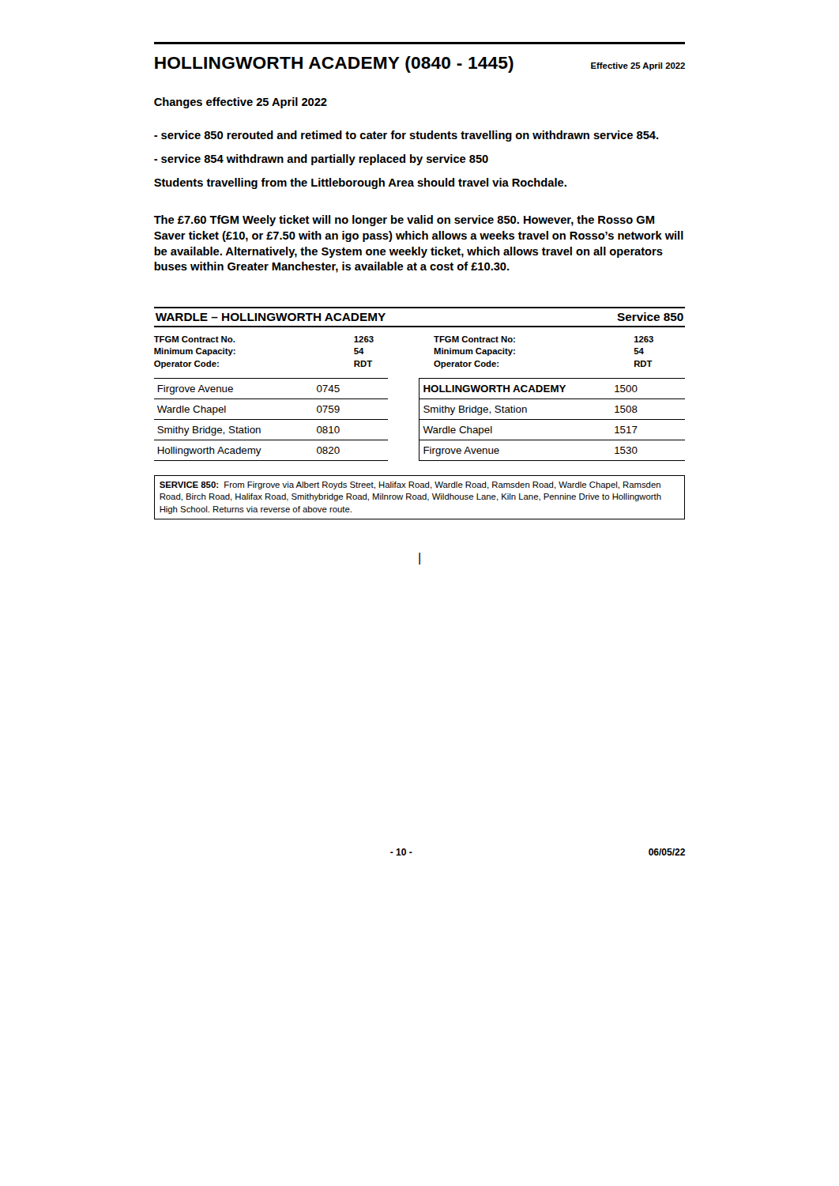HOLLINGWORTH ACADEMY (0840 - 1445)
Effective 25 April 2022
Changes effective 25 April 2022
- service 850 rerouted and retimed to cater for students travelling on withdrawn service 854.
- service 854 withdrawn and partially replaced by service 850
Students travelling from the Littleborough Area should travel via Rochdale.
The £7.60 TfGM Weely ticket will no longer be valid on service 850. However, the Rosso GM Saver ticket (£10, or £7.50 with an igo pass) which allows a weeks travel on Rosso’s network will be available. Alternatively, the System one weekly ticket, which allows travel on all operators buses within Greater Manchester, is available at a cost of £10.30.
WARDLE – HOLLINGWORTH ACADEMY Service 850
TFGM Contract No.
Minimum Capacity:
Operator Code:
1263
54
RDT
TFGM Contract No:
Minimum Capacity:
Operator Code:
1263
54
RDT
| Firgrove Avenue | 0745 | | HOLLINGWORTH ACADEMY | 1500 |
| Wardle Chapel | 0759 | | Smithy Bridge, Station | 1508 |
| Smithy Bridge, Station | 0810 | | Wardle Chapel | 1517 |
| Hollingworth Academy | 0820 | | Firgrove Avenue | 1530 |
SERVICE 850: From Firgrove via Albert Royds Street, Halifax Road, Wardle Road, Ramsden Road, Wardle Chapel, Ramsden Road, Birch Road, Halifax Road, Smithybridge Road, Milnrow Road, Wildhouse Lane, Kiln Lane, Pennine Drive to Hollingworth High School. Returns via reverse of above route.
|
- 10 - 06/05/22